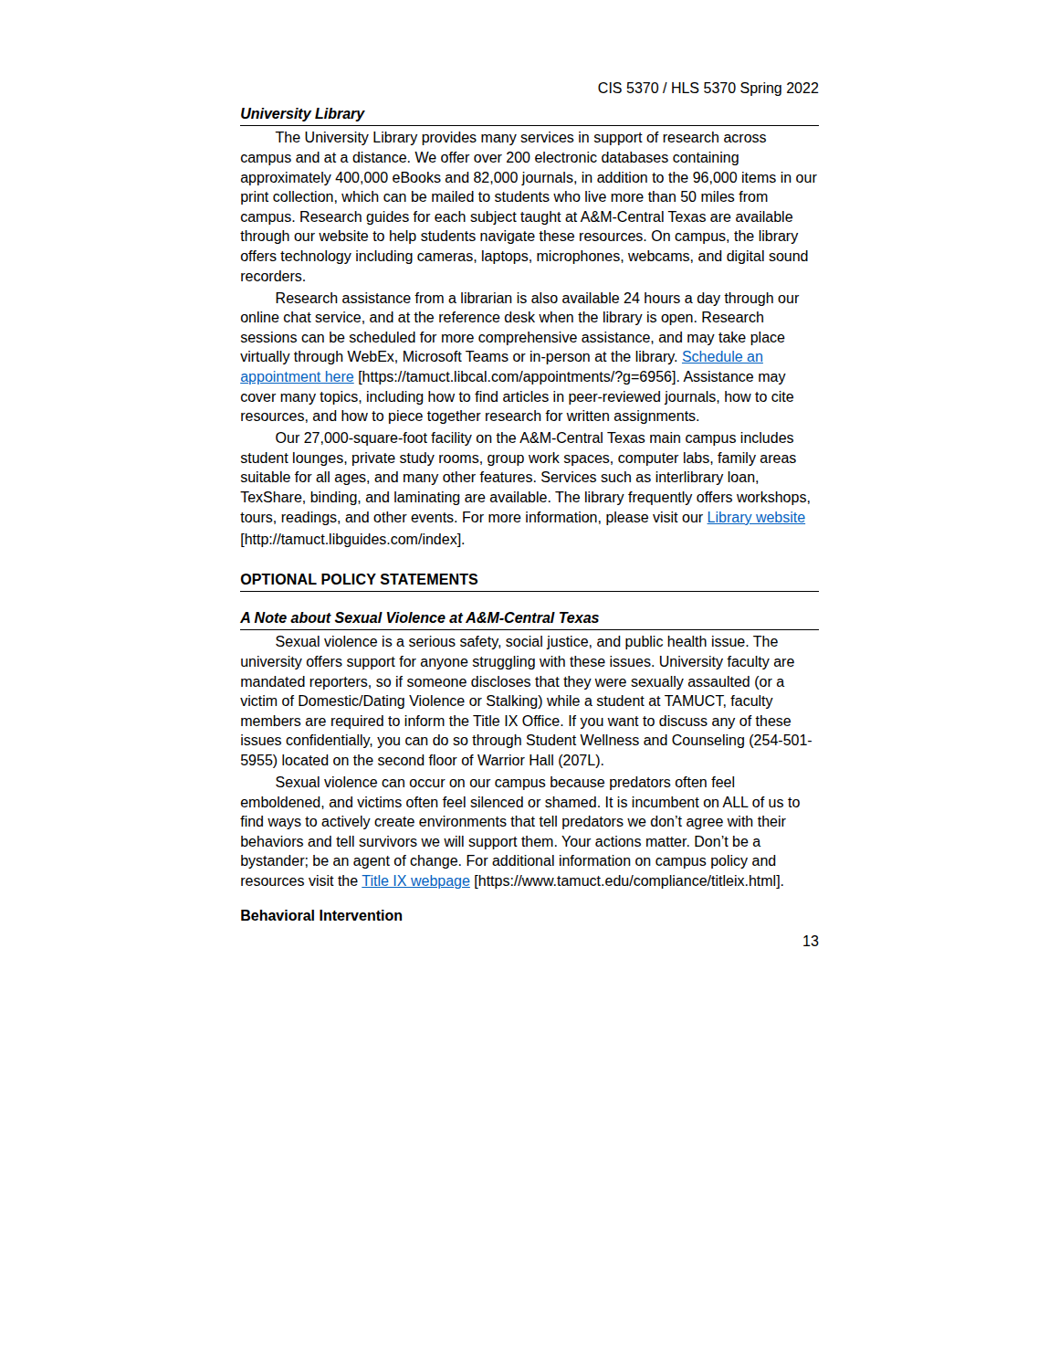CIS 5370 / HLS 5370 Spring 2022
University Library
The University Library provides many services in support of research across campus and at a distance. We offer over 200 electronic databases containing approximately 400,000 eBooks and 82,000 journals, in addition to the 96,000 items in our print collection, which can be mailed to students who live more than 50 miles from campus. Research guides for each subject taught at A&M-Central Texas are available through our website to help students navigate these resources. On campus, the library offers technology including cameras, laptops, microphones, webcams, and digital sound recorders.
Research assistance from a librarian is also available 24 hours a day through our online chat service, and at the reference desk when the library is open. Research sessions can be scheduled for more comprehensive assistance, and may take place virtually through WebEx, Microsoft Teams or in-person at the library. Schedule an appointment here [https://tamuct.libcal.com/appointments/?g=6956]. Assistance may cover many topics, including how to find articles in peer-reviewed journals, how to cite resources, and how to piece together research for written assignments.
Our 27,000-square-foot facility on the A&M-Central Texas main campus includes student lounges, private study rooms, group work spaces, computer labs, family areas suitable for all ages, and many other features. Services such as interlibrary loan, TexShare, binding, and laminating are available. The library frequently offers workshops, tours, readings, and other events. For more information, please visit our Library website
[http://tamuct.libguides.com/index].
OPTIONAL POLICY STATEMENTS
A Note about Sexual Violence at A&M-Central Texas
Sexual violence is a serious safety, social justice, and public health issue. The university offers support for anyone struggling with these issues. University faculty are mandated reporters, so if someone discloses that they were sexually assaulted (or a victim of Domestic/Dating Violence or Stalking) while a student at TAMUCT, faculty members are required to inform the Title IX Office. If you want to discuss any of these issues confidentially, you can do so through Student Wellness and Counseling (254-501-5955) located on the second floor of Warrior Hall (207L).
Sexual violence can occur on our campus because predators often feel emboldened, and victims often feel silenced or shamed. It is incumbent on ALL of us to find ways to actively create environments that tell predators we don’t agree with their behaviors and tell survivors we will support them. Your actions matter. Don’t be a bystander; be an agent of change. For additional information on campus policy and resources visit the Title IX webpage [https://www.tamuct.edu/compliance/titleix.html].
Behavioral Intervention
13